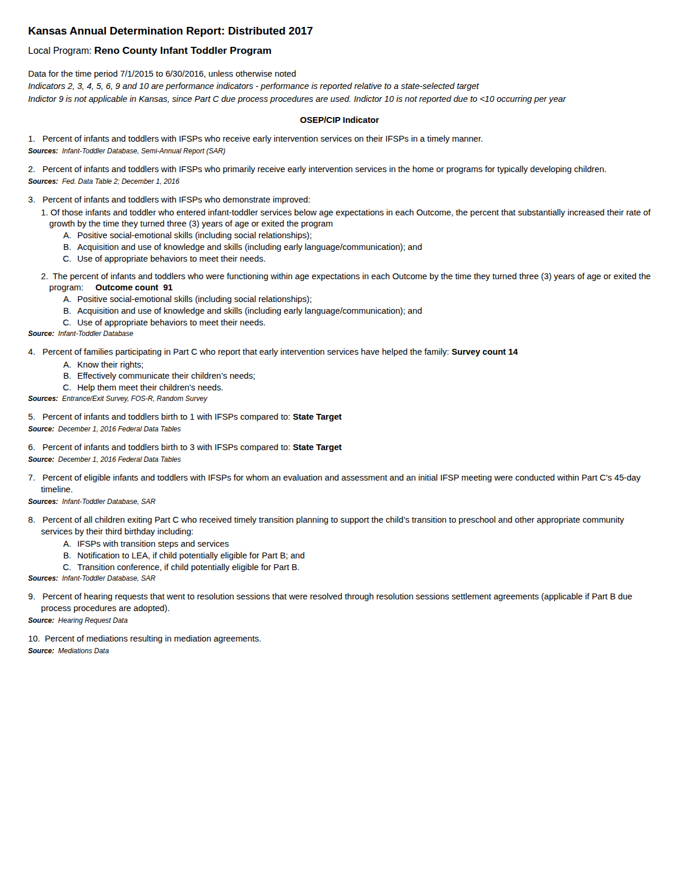Kansas Annual Determination Report: Distributed 2017
Local Program: Reno County Infant Toddler Program
Data for the time period 7/1/2015 to 6/30/2016, unless otherwise noted
Indicators 2, 3, 4, 5, 6, 9 and 10 are performance indicators - performance is reported relative to a state-selected target
Indictor 9 is not applicable in Kansas, since Part C due process procedures are used. Indictor 10 is not reported due to <10 occurring per year
OSEP/CIP Indicator
1. Percent of infants and toddlers with IFSPs who receive early intervention services on their IFSPs in a timely manner.
Sources: Infant-Toddler Database, Semi-Annual Report (SAR)
2. Percent of infants and toddlers with IFSPs who primarily receive early intervention services in the home or programs for typically developing children.
Sources: Fed. Data Table 2; December 1, 2016
3. Percent of infants and toddlers with IFSPs who demonstrate improved:
1. Of those infants and toddler who entered infant-toddler services below age expectations in each Outcome, the percent that substantially increased their rate of growth by the time they turned three (3) years of age or exited the program
Positive social-emotional skills (including social relationships);
Acquisition and use of knowledge and skills (including early language/communication); and
Use of appropriate behaviors to meet their needs.
2. The percent of infants and toddlers who were functioning within age expectations in each Outcome by the time they turned three (3) years of age or exited the program: Outcome count 91
Positive social-emotional skills (including social relationships);
Acquisition and use of knowledge and skills (including early language/communication); and
Use of appropriate behaviors to meet their needs.
Source: Infant-Toddler Database
4. Percent of families participating in Part C who report that early intervention services have helped the family: Survey count 14
Know their rights;
Effectively communicate their children’s needs;
Help them meet their children's needs.
Sources: Entrance/Exit Survey, FOS-R, Random Survey
5. Percent of infants and toddlers birth to 1 with IFSPs compared to: State Target
Source: December 1, 2016 Federal Data Tables
6. Percent of infants and toddlers birth to 3 with IFSPs compared to: State Target
Source: December 1, 2016 Federal Data Tables
7. Percent of eligible infants and toddlers with IFSPs for whom an evaluation and assessment and an initial IFSP meeting were conducted within Part C’s 45-day timeline.
Sources: Infant-Toddler Database, SAR
8. Percent of all children exiting Part C who received timely transition planning to support the child’s transition to preschool and other appropriate community services by their third birthday including:
IFSPs with transition steps and services
Notification to LEA, if child potentially eligible for Part B; and
Transition conference, if child potentially eligible for Part B.
Sources: Infant-Toddler Database, SAR
9. Percent of hearing requests that went to resolution sessions that were resolved through resolution sessions settlement agreements (applicable if Part B due process procedures are adopted).
Source: Hearing Request Data
10. Percent of mediations resulting in mediation agreements.
Source: Mediations Data